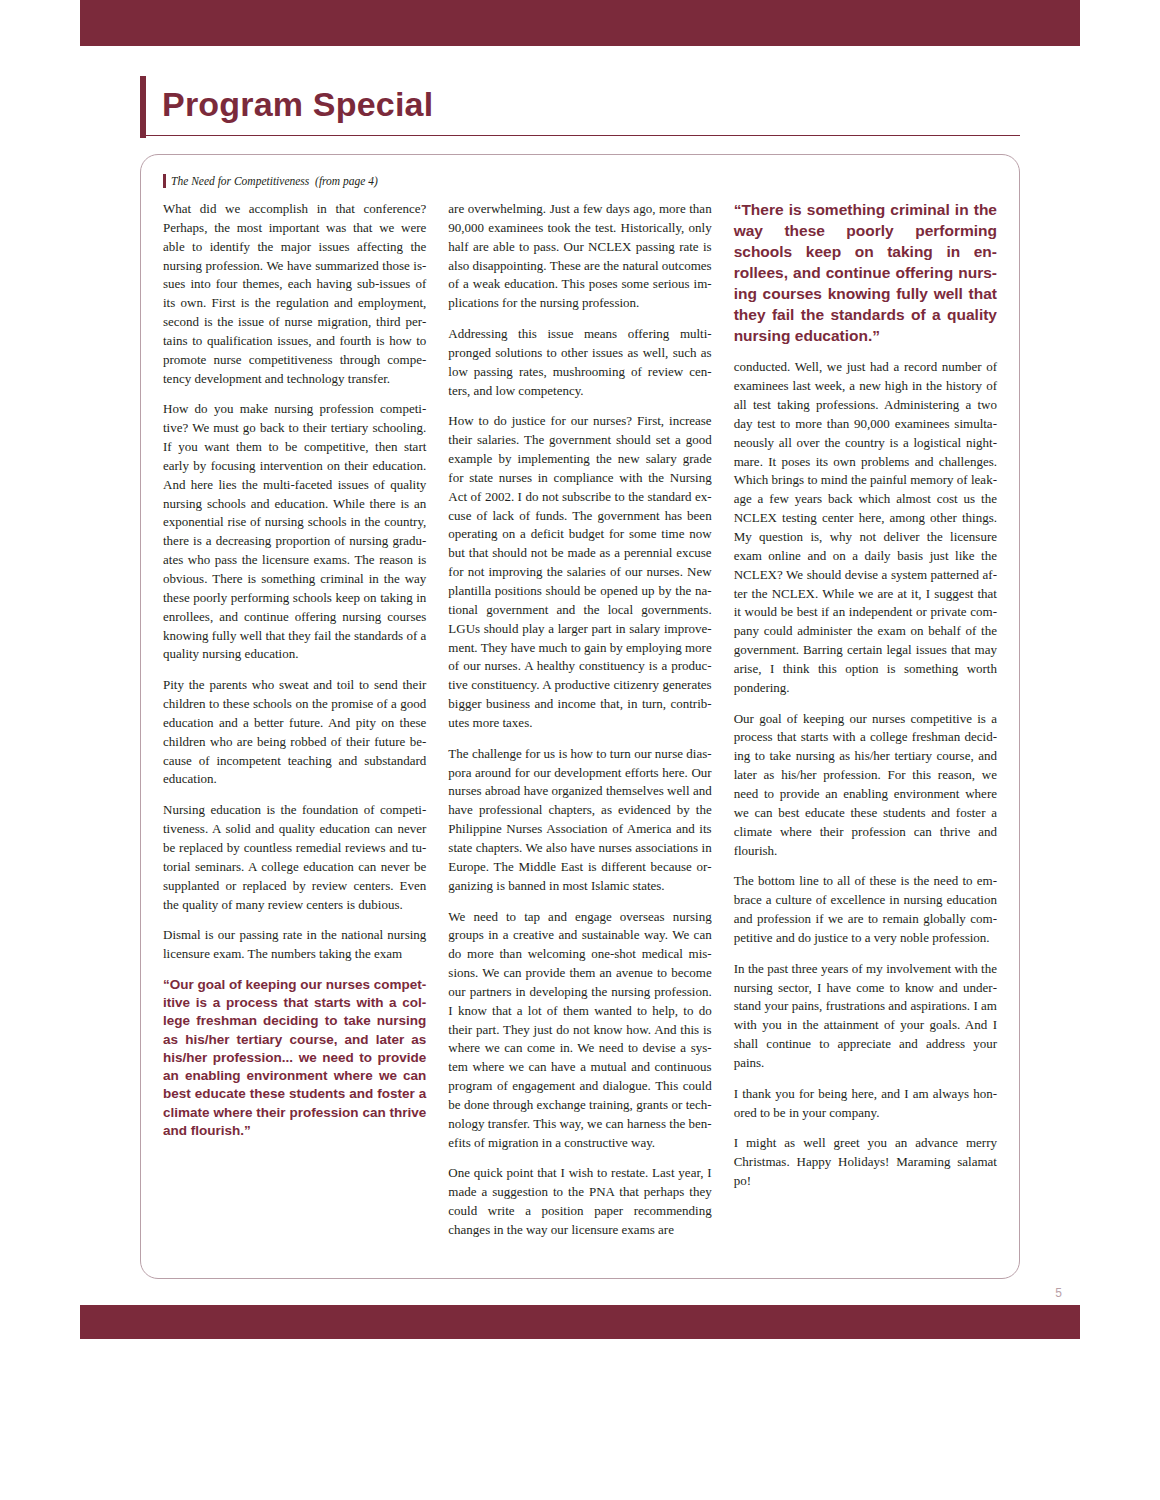Program Special
The Need for Competitiveness (from page 4)
What did we accomplish in that conference? Perhaps, the most important was that we were able to identify the major issues affecting the nursing profession. We have summarized those issues into four themes, each having sub-issues of its own. First is the regulation and employment, second is the issue of nurse migration, third pertains to qualification issues, and fourth is how to promote nurse competitiveness through competency development and technology transfer.
How do you make nursing profession competitive? We must go back to their tertiary schooling. If you want them to be competitive, then start early by focusing intervention on their education. And here lies the multi-faceted issues of quality nursing schools and education. While there is an exponential rise of nursing schools in the country, there is a decreasing proportion of nursing graduates who pass the licensure exams. The reason is obvious. There is something criminal in the way these poorly performing schools keep on taking in enrollees, and continue offering nursing courses knowing fully well that they fail the standards of a quality nursing education.
Pity the parents who sweat and toil to send their children to these schools on the promise of a good education and a better future. And pity on these children who are being robbed of their future because of incompetent teaching and substandard education.
Nursing education is the foundation of competitiveness. A solid and quality education can never be replaced by countless remedial reviews and tutorial seminars. A college education can never be supplanted or replaced by review centers. Even the quality of many review centers is dubious.
Dismal is our passing rate in the national nursing licensure exam. The numbers taking the exam
“Our goal of keeping our nurses competitive is a process that starts with a college freshman deciding to take nursing as his/her tertiary course, and later as his/her profession... we need to provide an enabling environment where we can best educate these students and foster a climate where their profession can thrive and flourish.”
are overwhelming. Just a few days ago, more than 90,000 examinees took the test. Historically, only half are able to pass. Our NCLEX passing rate is also disappointing. These are the natural outcomes of a weak education. This poses some serious implications for the nursing profession.
Addressing this issue means offering multi-pronged solutions to other issues as well, such as low passing rates, mushrooming of review centers, and low competency.
How to do justice for our nurses? First, increase their salaries. The government should set a good example by implementing the new salary grade for state nurses in compliance with the Nursing Act of 2002. I do not subscribe to the standard excuse of lack of funds. The government has been operating on a deficit budget for some time now but that should not be made as a perennial excuse for not improving the salaries of our nurses. New plantilla positions should be opened up by the national government and the local governments. LGUs should play a larger part in salary improvement. They have much to gain by employing more of our nurses. A healthy constituency is a productive constituency. A productive citizenry generates bigger business and income that, in turn, contributes more taxes.
The challenge for us is how to turn our nurse diaspora around for our development efforts here. Our nurses abroad have organized themselves well and have professional chapters, as evidenced by the Philippine Nurses Association of America and its state chapters. We also have nurses associations in Europe. The Middle East is different because organizing is banned in most Islamic states.
We need to tap and engage overseas nursing groups in a creative and sustainable way. We can do more than welcoming one-shot medical missions. We can provide them an avenue to become our partners in developing the nursing profession. I know that a lot of them wanted to help, to do their part. They just do not know how. And this is where we can come in. We need to devise a system where we can have a mutual and continuous program of engagement and dialogue. This could be done through exchange training, grants or technology transfer. This way, we can harness the benefits of migration in a constructive way.
One quick point that I wish to restate. Last year, I made a suggestion to the PNA that perhaps they could write a position paper recommending changes in the way our licensure exams are
“There is something criminal in the way these poorly performing schools keep on taking in enrollees, and continue offering nursing courses knowing fully well that they fail the standards of a quality nursing education.”
conducted. Well, we just had a record number of examinees last week, a new high in the history of all test taking professions. Administering a two day test to more than 90,000 examinees simultaneously all over the country is a logistical nightmare. It poses its own problems and challenges. Which brings to mind the painful memory of leakage a few years back which almost cost us the NCLEX testing center here, among other things. My question is, why not deliver the licensure exam online and on a daily basis just like the NCLEX? We should devise a system patterned after the NCLEX. While we are at it, I suggest that it would be best if an independent or private company could administer the exam on behalf of the government. Barring certain legal issues that may arise, I think this option is something worth pondering.
Our goal of keeping our nurses competitive is a process that starts with a college freshman deciding to take nursing as his/her tertiary course, and later as his/her profession. For this reason, we need to provide an enabling environment where we can best educate these students and foster a climate where their profession can thrive and flourish.
The bottom line to all of these is the need to embrace a culture of excellence in nursing education and profession if we are to remain globally competitive and do justice to a very noble profession.
In the past three years of my involvement with the nursing sector, I have come to know and understand your pains, frustrations and aspirations. I am with you in the attainment of your goals. And I shall continue to appreciate and address your pains.
I thank you for being here, and I am always honored to be in your company.
I might as well greet you an advance merry Christmas. Happy Holidays! Maraming salamat po!
5